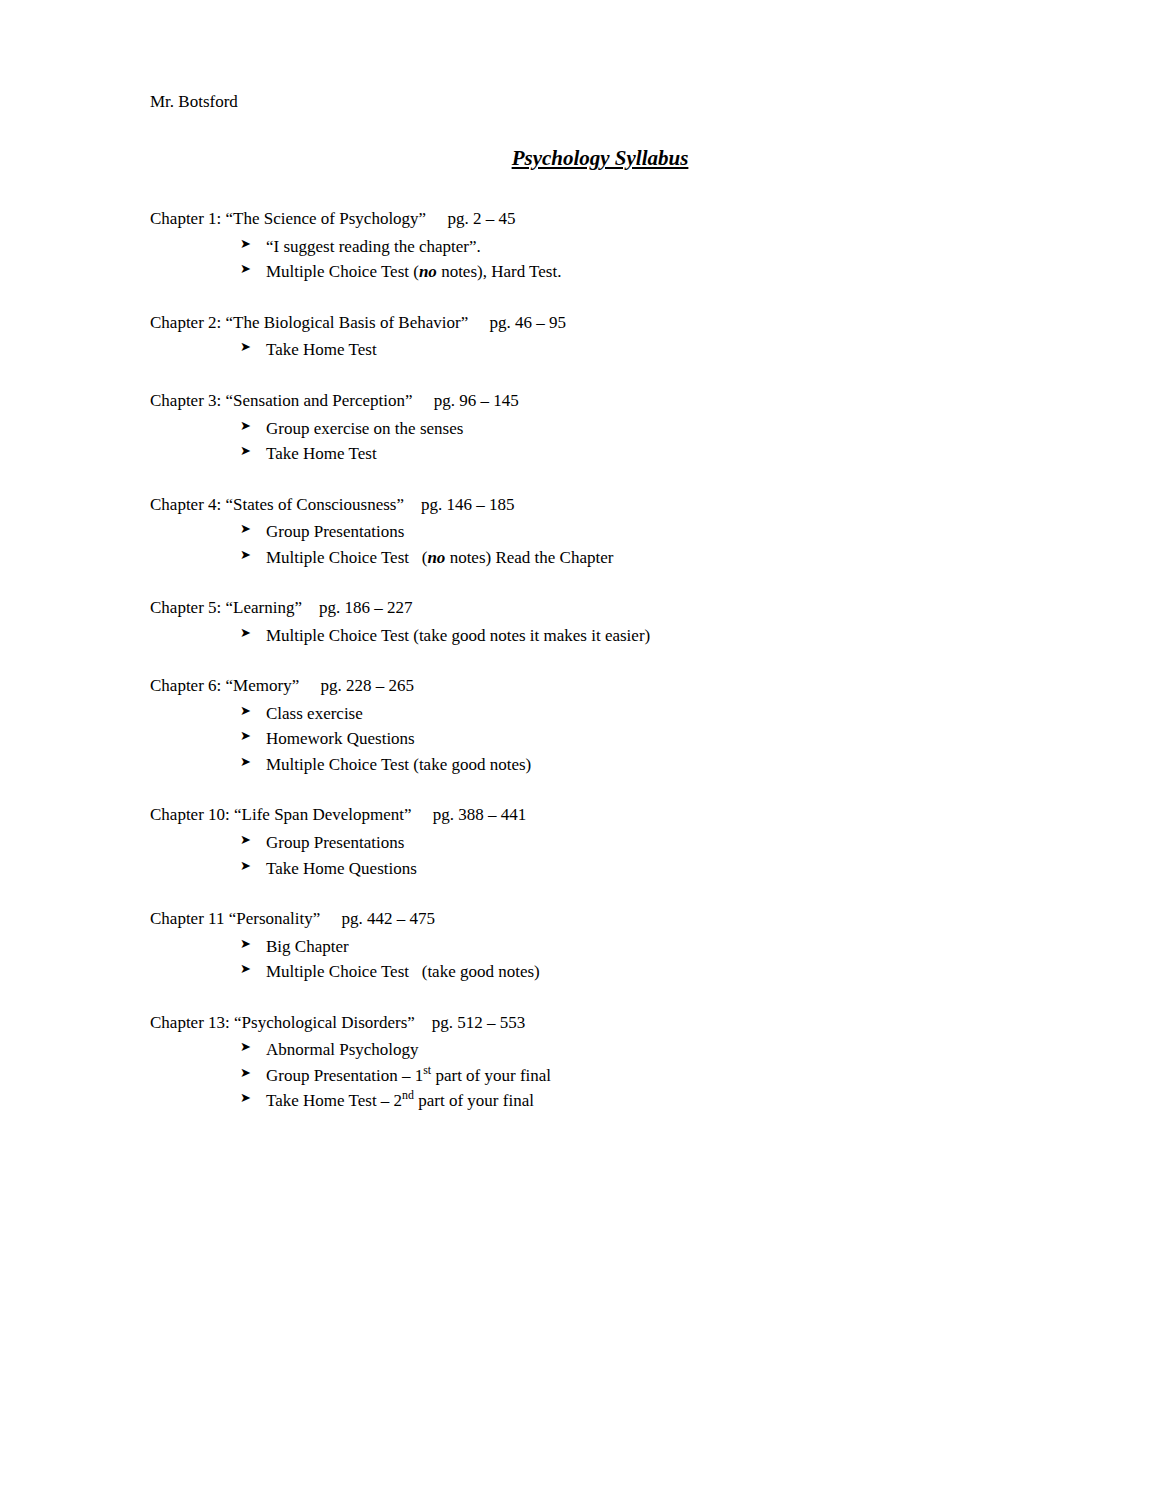Mr. Botsford
Psychology Syllabus
Chapter 1: “The Science of Psychology” pg. 2 – 45
“I suggest reading the chapter”.
Multiple Choice Test (no notes), Hard Test.
Chapter 2: “The Biological Basis of Behavior” pg. 46 – 95
Take Home Test
Chapter 3: “Sensation and Perception” pg. 96 – 145
Group exercise on the senses
Take Home Test
Chapter 4: “States of Consciousness” pg. 146 – 185
Group Presentations
Multiple Choice Test (no notes) Read the Chapter
Chapter 5: “Learning” pg. 186 – 227
Multiple Choice Test (take good notes it makes it easier)
Chapter 6: “Memory” pg. 228 – 265
Class exercise
Homework Questions
Multiple Choice Test (take good notes)
Chapter 10: “Life Span Development” pg. 388 – 441
Group Presentations
Take Home Questions
Chapter 11 “Personality” pg. 442 – 475
Big Chapter
Multiple Choice Test (take good notes)
Chapter 13: “Psychological Disorders” pg. 512 – 553
Abnormal Psychology
Group Presentation – 1st part of your final
Take Home Test – 2nd part of your final